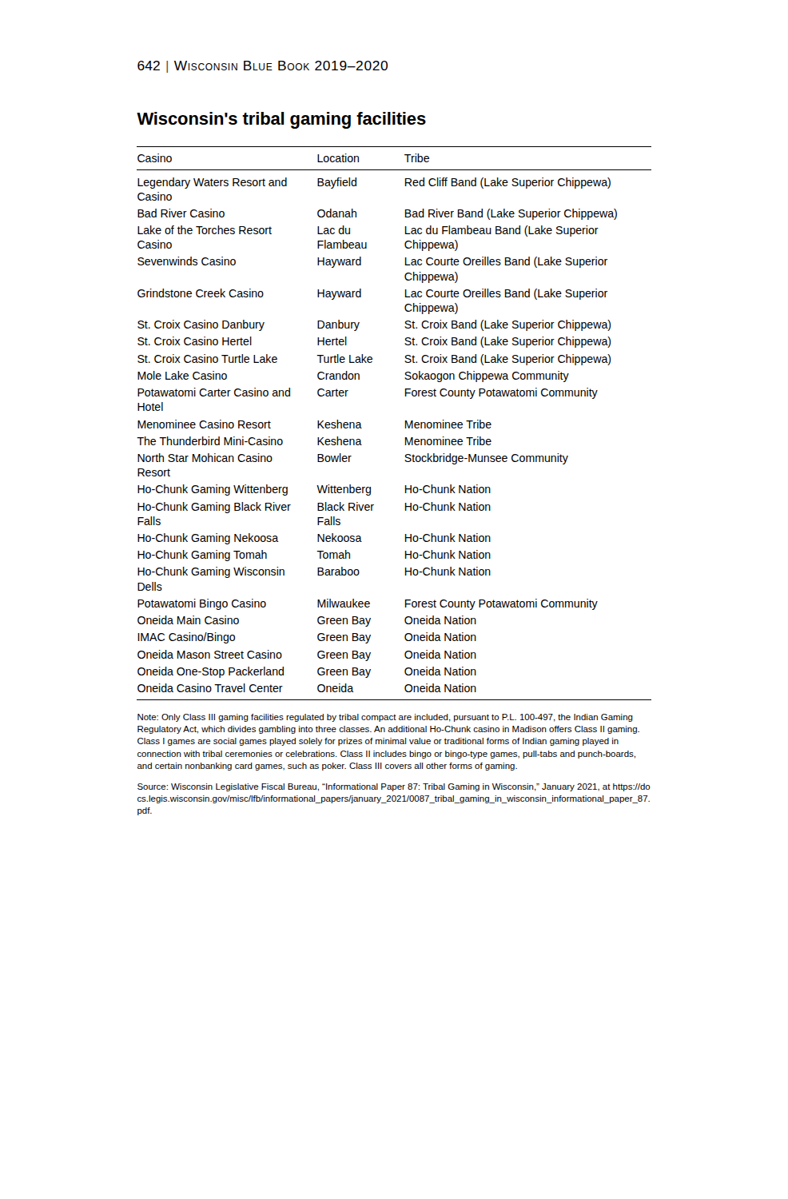642|Wisconsin Blue Book 2019–2020
Wisconsin's tribal gaming facilities
| Casino | Location | Tribe |
| --- | --- | --- |
| Legendary Waters Resort and Casino | Bayfield | Red Cliff Band (Lake Superior Chippewa) |
| Bad River Casino | Odanah | Bad River Band (Lake Superior Chippewa) |
| Lake of the Torches Resort Casino | Lac du Flambeau | Lac du Flambeau Band (Lake Superior Chippewa) |
| Sevenwinds Casino | Hayward | Lac Courte Oreilles Band (Lake Superior Chippewa) |
| Grindstone Creek Casino | Hayward | Lac Courte Oreilles Band (Lake Superior Chippewa) |
| St. Croix Casino Danbury | Danbury | St. Croix Band (Lake Superior Chippewa) |
| St. Croix Casino Hertel | Hertel | St. Croix Band (Lake Superior Chippewa) |
| St. Croix Casino Turtle Lake | Turtle Lake | St. Croix Band (Lake Superior Chippewa) |
| Mole Lake Casino | Crandon | Sokaogon Chippewa Community |
| Potawatomi Carter Casino and Hotel | Carter | Forest County Potawatomi Community |
| Menominee Casino Resort | Keshena | Menominee Tribe |
| The Thunderbird Mini-Casino | Keshena | Menominee Tribe |
| North Star Mohican Casino Resort | Bowler | Stockbridge-Munsee Community |
| Ho-Chunk Gaming Wittenberg | Wittenberg | Ho-Chunk Nation |
| Ho-Chunk Gaming Black River Falls | Black River Falls | Ho-Chunk Nation |
| Ho-Chunk Gaming Nekoosa | Nekoosa | Ho-Chunk Nation |
| Ho-Chunk Gaming Tomah | Tomah | Ho-Chunk Nation |
| Ho-Chunk Gaming Wisconsin Dells | Baraboo | Ho-Chunk Nation |
| Potawatomi Bingo Casino | Milwaukee | Forest County Potawatomi Community |
| Oneida Main Casino | Green Bay | Oneida Nation |
| IMAC Casino/Bingo | Green Bay | Oneida Nation |
| Oneida Mason Street Casino | Green Bay | Oneida Nation |
| Oneida One-Stop Packerland | Green Bay | Oneida Nation |
| Oneida Casino Travel Center | Oneida | Oneida Nation |
Note: Only Class III gaming facilities regulated by tribal compact are included, pursuant to P.L. 100-497, the Indian Gaming Regulatory Act, which divides gambling into three classes. An additional Ho-Chunk casino in Madison offers Class II gaming. Class I games are social games played solely for prizes of minimal value or traditional forms of Indian gaming played in connection with tribal ceremonies or celebrations. Class II includes bingo or bingo-type games, pull-tabs and punch-boards, and certain nonbanking card games, such as poker. Class III covers all other forms of gaming.
Source: Wisconsin Legislative Fiscal Bureau, “Informational Paper 87: Tribal Gaming in Wisconsin,” January 2021, at https://docs.legis.wisconsin.gov/misc/lfb/informational_papers/january_2021/0087_tribal_gaming_in_wisconsin_informational_paper_87.pdf.